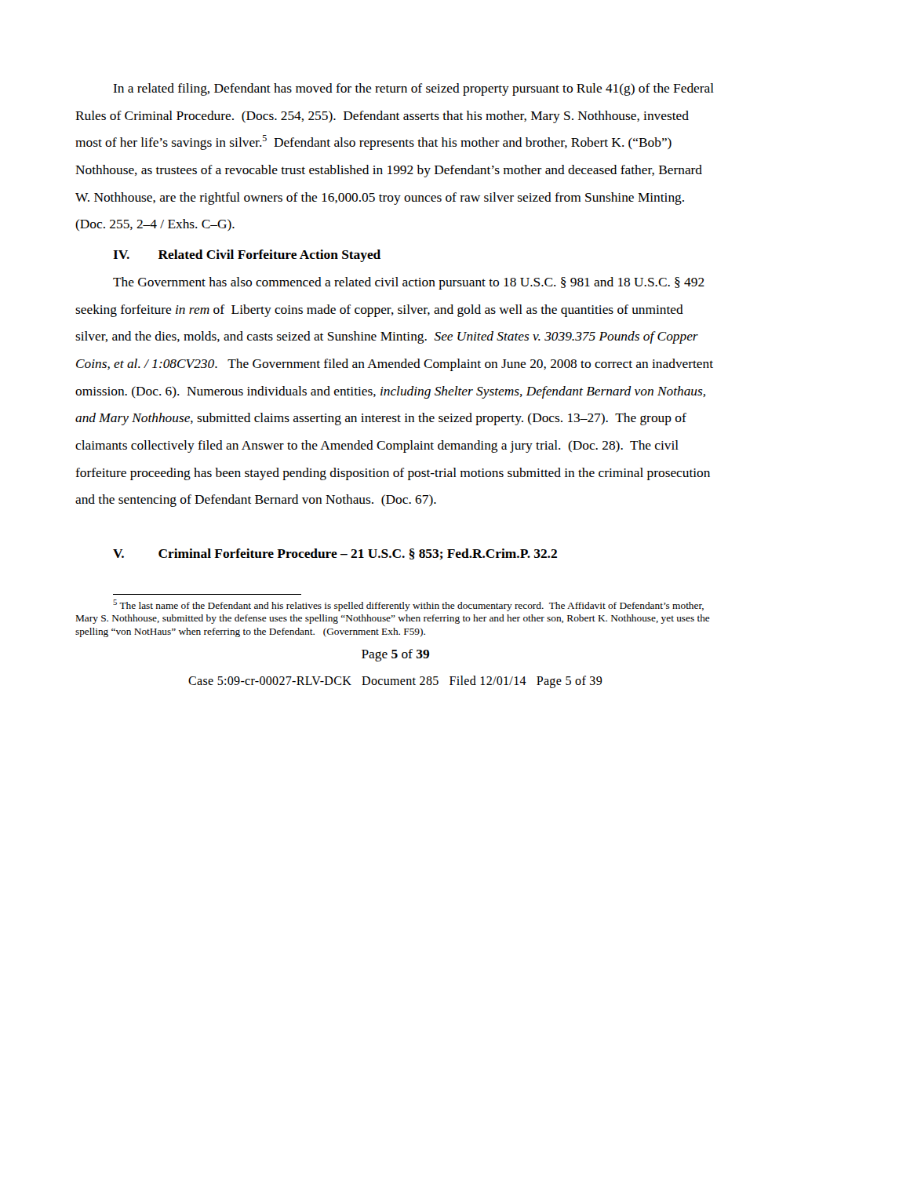In a related filing, Defendant has moved for the return of seized property pursuant to Rule 41(g) of the Federal Rules of Criminal Procedure. (Docs. 254, 255). Defendant asserts that his mother, Mary S. Nothhouse, invested most of her life’s savings in silver.5 Defendant also represents that his mother and brother, Robert K. (“Bob”) Nothhouse, as trustees of a revocable trust established in 1992 by Defendant’s mother and deceased father, Bernard W. Nothhouse, are the rightful owners of the 16,000.05 troy ounces of raw silver seized from Sunshine Minting. (Doc. 255, 2–4 / Exhs. C–G).
IV. Related Civil Forfeiture Action Stayed
The Government has also commenced a related civil action pursuant to 18 U.S.C. § 981 and 18 U.S.C. § 492 seeking forfeiture in rem of Liberty coins made of copper, silver, and gold as well as the quantities of unminted silver, and the dies, molds, and casts seized at Sunshine Minting. See United States v. 3039.375 Pounds of Copper Coins, et al. / 1:08CV230. The Government filed an Amended Complaint on June 20, 2008 to correct an inadvertent omission. (Doc. 6). Numerous individuals and entities, including Shelter Systems, Defendant Bernard von Nothaus, and Mary Nothhouse, submitted claims asserting an interest in the seized property. (Docs. 13–27). The group of claimants collectively filed an Answer to the Amended Complaint demanding a jury trial. (Doc. 28). The civil forfeiture proceeding has been stayed pending disposition of post-trial motions submitted in the criminal prosecution and the sentencing of Defendant Bernard von Nothaus. (Doc. 67).
V. Criminal Forfeiture Procedure – 21 U.S.C. § 853; Fed.R.Crim.P. 32.2
5 The last name of the Defendant and his relatives is spelled differently within the documentary record. The Affidavit of Defendant’s mother, Mary S. Nothhouse, submitted by the defense uses the spelling “Nothhouse” when referring to her and her other son, Robert K. Nothhouse, yet uses the spelling “von NotHaus” when referring to the Defendant. (Government Exh. F59).
Page 5 of 39
Case 5:09-cr-00027-RLV-DCK Document 285 Filed 12/01/14 Page 5 of 39